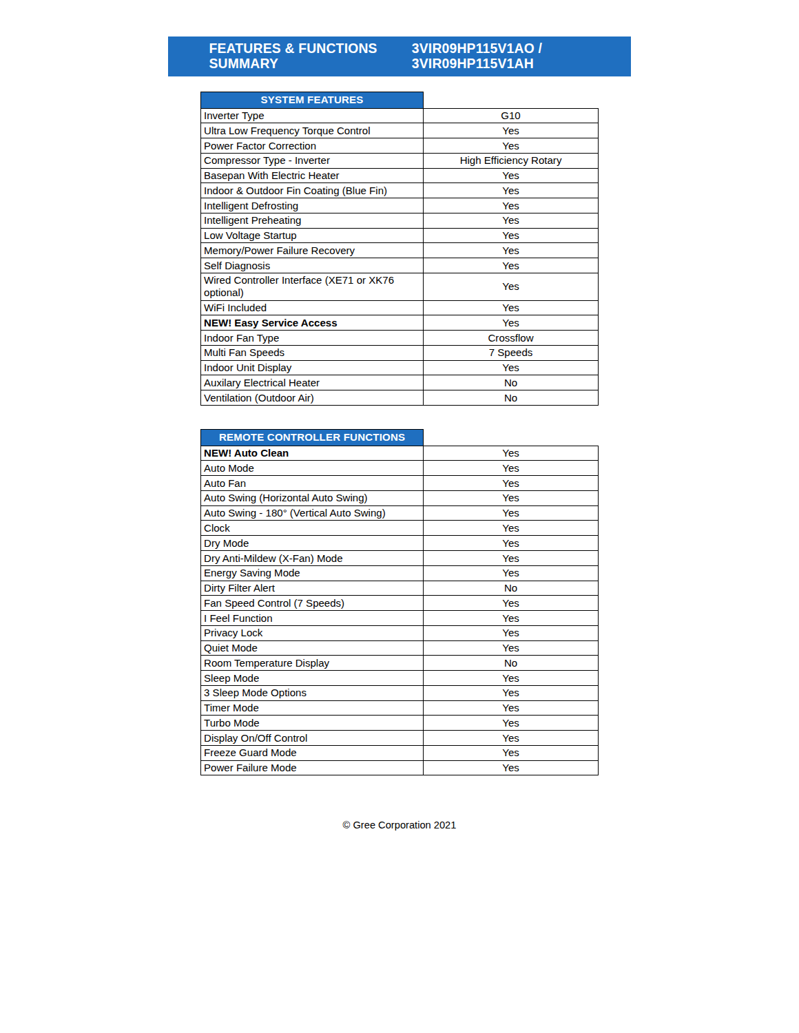FEATURES & FUNCTIONS SUMMARY 3VIR09HP115V1AO / 3VIR09HP115V1AH
| SYSTEM FEATURES | |
| --- | --- |
| Inverter Type | G10 |
| Ultra Low Frequency Torque Control | Yes |
| Power Factor Correction | Yes |
| Compressor Type - Inverter | High Efficiency Rotary |
| Basepan With Electric Heater | Yes |
| Indoor & Outdoor Fin Coating (Blue Fin) | Yes |
| Intelligent Defrosting | Yes |
| Intelligent Preheating | Yes |
| Low Voltage Startup | Yes |
| Memory/Power Failure Recovery | Yes |
| Self Diagnosis | Yes |
| Wired Controller Interface (XE71 or XK76 optional) | Yes |
| WiFi Included | Yes |
| NEW! Easy Service Access | Yes |
| Indoor Fan Type | Crossflow |
| Multi Fan Speeds | 7 Speeds |
| Indoor Unit Display | Yes |
| Auxilary Electrical Heater | No |
| Ventilation (Outdoor Air) | No |
| REMOTE CONTROLLER FUNCTIONS | |
| --- | --- |
| NEW! Auto Clean | Yes |
| Auto Mode | Yes |
| Auto Fan | Yes |
| Auto Swing (Horizontal Auto Swing) | Yes |
| Auto Swing - 180° (Vertical Auto Swing) | Yes |
| Clock | Yes |
| Dry Mode | Yes |
| Dry Anti-Mildew (X-Fan) Mode | Yes |
| Energy Saving Mode | Yes |
| Dirty Filter Alert | No |
| Fan Speed Control (7 Speeds) | Yes |
| I Feel Function | Yes |
| Privacy Lock | Yes |
| Quiet Mode | Yes |
| Room Temperature Display | No |
| Sleep Mode | Yes |
| 3 Sleep Mode Options | Yes |
| Timer Mode | Yes |
| Turbo Mode | Yes |
| Display On/Off Control | Yes |
| Freeze Guard Mode | Yes |
| Power Failure Mode | Yes |
© Gree Corporation 2021